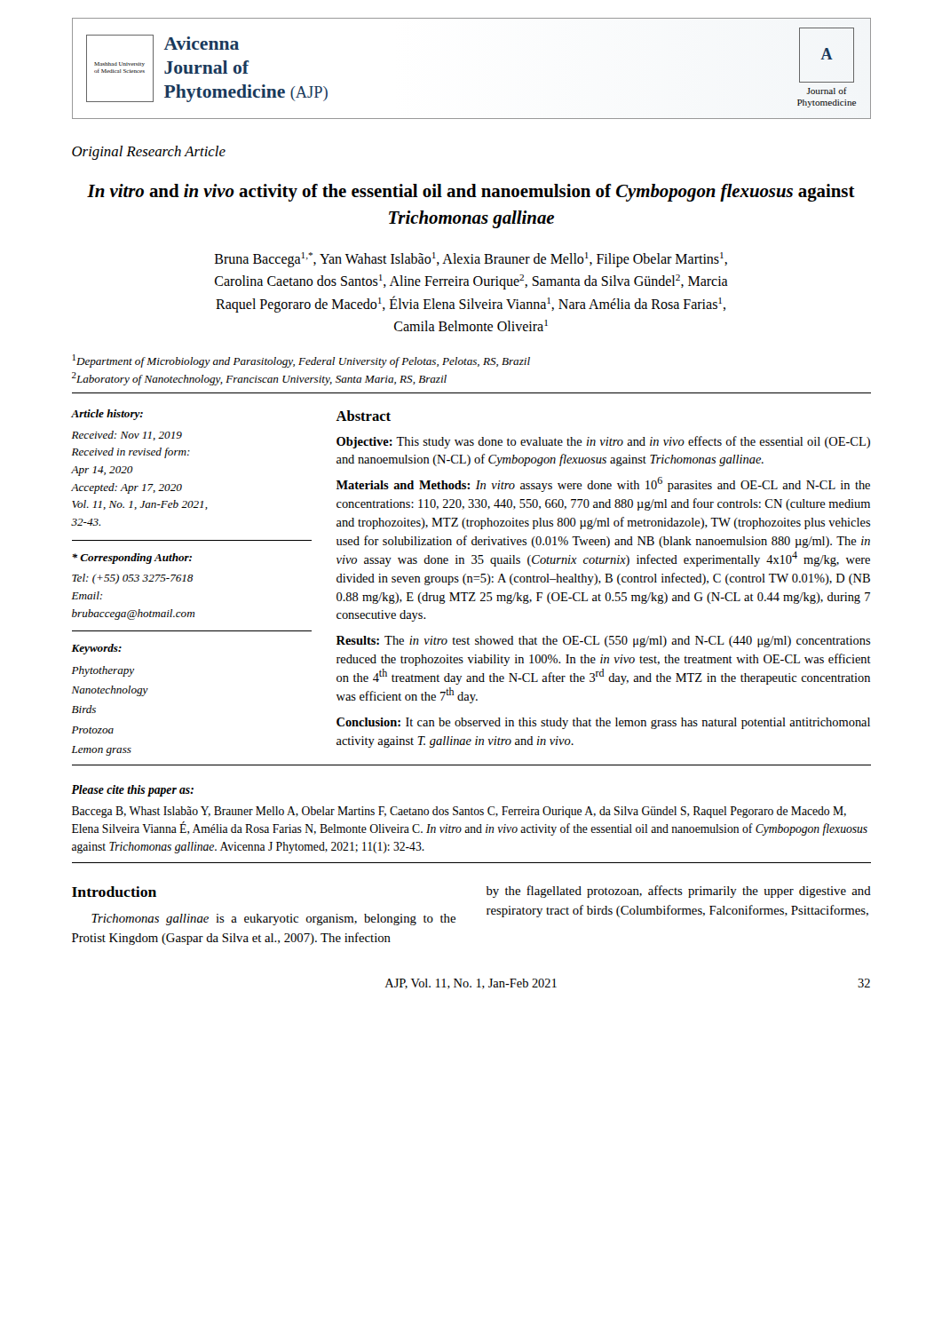Mashhad University
of Medical Sciences
Avicenna
Journal of
Phytomedicine (AJP)
A
Journal of
Phytomedicine
Original Research Article
In vitro and in vivo activity of the essential oil and nanoemulsion of Cymbopogon flexuosus against Trichomonas gallinae
Bruna Baccega1,*, Yan Wahast Islabão1, Alexia Brauner de Mello1, Filipe Obelar Martins1,
Carolina Caetano dos Santos1, Aline Ferreira Ourique2, Samanta da Silva Gündel2, Marcia
Raquel Pegoraro de Macedo1, Élvia Elena Silveira Vianna1, Nara Amélia da Rosa Farias1,
Camila Belmonte Oliveira1
1Department of Microbiology and Parasitology, Federal University of Pelotas, Pelotas, RS, Brazil
2Laboratory of Nanotechnology, Franciscan University, Santa Maria, RS, Brazil
Article history:
Received: Nov 11, 2019
Received in revised form:
Apr 14, 2020
Accepted: Apr 17, 2020
Vol. 11, No. 1, Jan-Feb 2021,
32-43.
* Corresponding Author:
Tel: (+55) 053 3275-7618
Email:
brubaccega@hotmail.com
Keywords:
Phytotherapy
Nanotechnology
Birds
Protozoa
Lemon grass
Abstract
Objective: This study was done to evaluate the in vitro and in vivo effects of the essential oil (OE-CL) and nanoemulsion (N-CL) of Cymbopogon flexuosus against Trichomonas gallinae.
Materials and Methods: In vitro assays were done with 106 parasites and OE-CL and N-CL in the concentrations: 110, 220, 330, 440, 550, 660, 770 and 880 µg/ml and four controls: CN (culture medium and trophozoites), MTZ (trophozoites plus 800 µg/ml of metronidazole), TW (trophozoites plus vehicles used for solubilization of derivatives (0.01% Tween) and NB (blank nanoemulsion 880 µg/ml). The in vivo assay was done in 35 quails (Coturnix coturnix) infected experimentally 4x104 mg/kg, were divided in seven groups (n=5): A (control–healthy), B (control infected), C (control TW 0.01%), D (NB 0.88 mg/kg), E (drug MTZ 25 mg/kg, F (OE-CL at 0.55 mg/kg) and G (N-CL at 0.44 mg/kg), during 7 consecutive days.
Results: The in vitro test showed that the OE-CL (550 μg/ml) and N-CL (440 μg/ml) concentrations reduced the trophozoites viability in 100%. In the in vivo test, the treatment with OE-CL was efficient on the 4th treatment day and the N-CL after the 3rd day, and the MTZ in the therapeutic concentration was efficient on the 7th day.
Conclusion: It can be observed in this study that the lemon grass has natural potential antitrichomonal activity against T. gallinae in vitro and in vivo.
Please cite this paper as: Baccega B, Whast Islabão Y, Brauner Mello A, Obelar Martins F, Caetano dos Santos C, Ferreira Ourique A, da Silva Gündel S, Raquel Pegoraro de Macedo M, Elena Silveira Vianna É, Amélia da Rosa Farias N, Belmonte Oliveira C. In vitro and in vivo activity of the essential oil and nanoemulsion of Cymbopogon flexuosus against Trichomonas gallinae. Avicenna J Phytomed, 2021; 11(1): 32-43.
Introduction
Trichomonas gallinae is a eukaryotic organism, belonging to the Protist Kingdom (Gaspar da Silva et al., 2007). The infection
by the flagellated protozoan, affects primarily the upper digestive and respiratory tract of birds (Columbiformes, Falconiformes, Psittaciformes,
AJP, Vol. 11, No. 1, Jan-Feb 2021 32